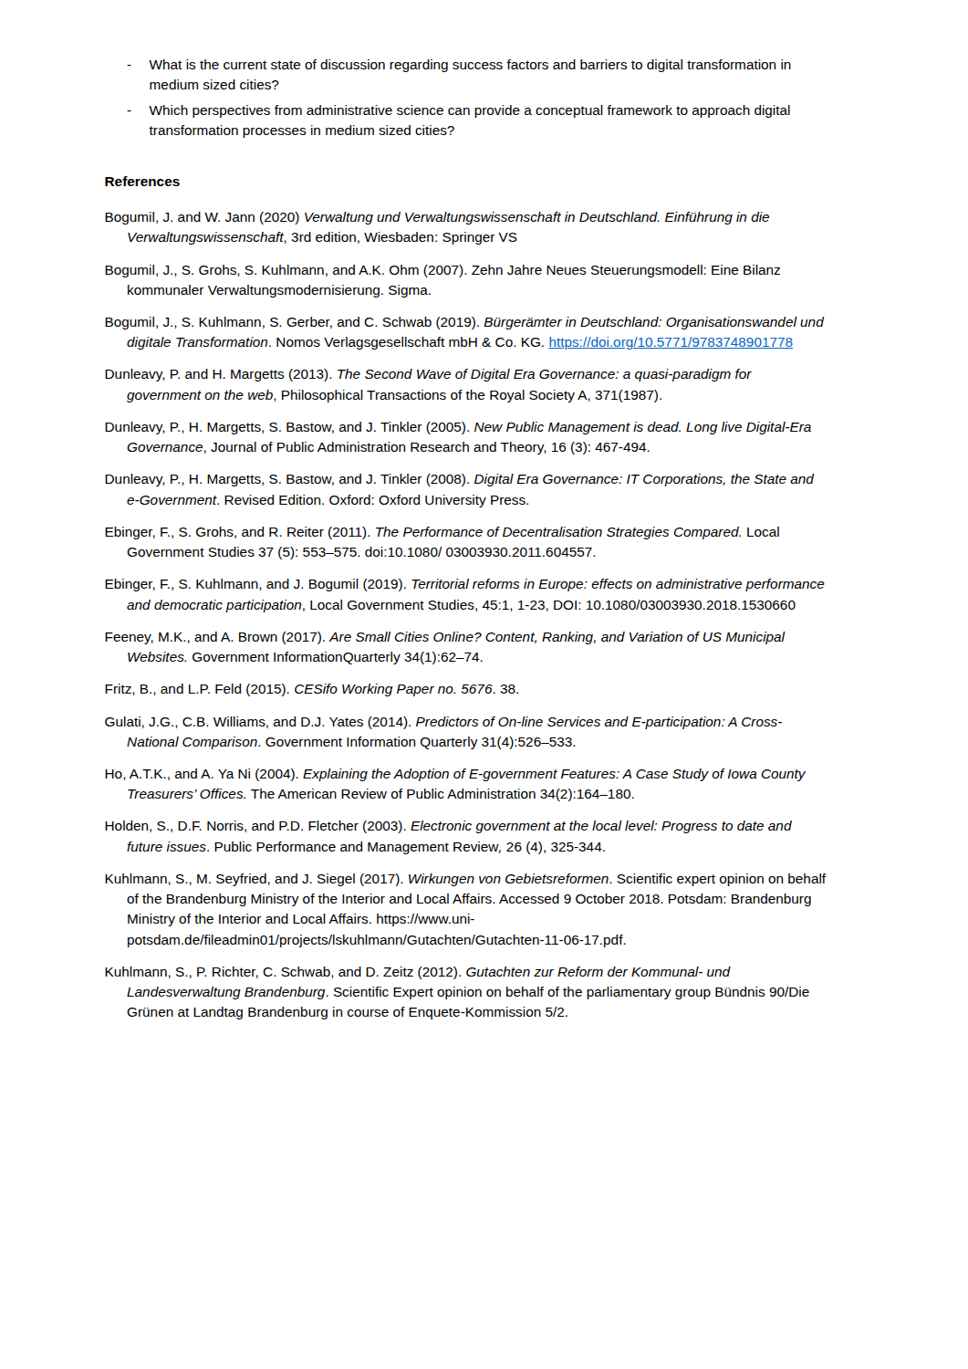What is the current state of discussion regarding success factors and barriers to digital transformation in medium sized cities?
Which perspectives from administrative science can provide a conceptual framework to approach digital transformation processes in medium sized cities?
References
Bogumil, J. and W. Jann (2020) Verwaltung und Verwaltungswissenschaft in Deutschland. Einführung in die Verwaltungswissenschaft, 3rd edition, Wiesbaden: Springer VS
Bogumil, J., S. Grohs, S. Kuhlmann, and A.K. Ohm (2007). Zehn Jahre Neues Steuerungsmodell: Eine Bilanz kommunaler Verwaltungsmodernisierung. Sigma.
Bogumil, J., S. Kuhlmann, S. Gerber, and C. Schwab (2019). Bürgerämter in Deutschland: Organisationswandel und digitale Transformation. Nomos Verlagsgesellschaft mbH & Co. KG. https://doi.org/10.5771/9783748901778
Dunleavy, P. and H. Margetts (2013). The Second Wave of Digital Era Governance: a quasi-paradigm for government on the web, Philosophical Transactions of the Royal Society A, 371(1987).
Dunleavy, P., H. Margetts, S. Bastow, and J. Tinkler (2005). New Public Management is dead. Long live Digital-Era Governance, Journal of Public Administration Research and Theory, 16 (3): 467-494.
Dunleavy, P., H. Margetts, S. Bastow, and J. Tinkler (2008). Digital Era Governance: IT Corporations, the State and e-Government. Revised Edition. Oxford: Oxford University Press.
Ebinger, F., S. Grohs, and R. Reiter (2011). The Performance of Decentralisation Strategies Compared. Local Government Studies 37 (5): 553–575. doi:10.1080/ 03003930.2011.604557.
Ebinger, F., S. Kuhlmann, and J. Bogumil (2019). Territorial reforms in Europe: effects on administrative performance and democratic participation, Local Government Studies, 45:1, 1-23, DOI: 10.1080/03003930.2018.1530660
Feeney, M.K., and A. Brown (2017). Are Small Cities Online? Content, Ranking, and Variation of US Municipal Websites. Government InformationQuarterly 34(1):62–74.
Fritz, B., and L.P. Feld (2015). CESifo Working Paper no. 5676. 38.
Gulati, J.G., C.B. Williams, and D.J. Yates (2014). Predictors of On-line Services and E-participation: A Cross-National Comparison. Government Information Quarterly 31(4):526–533.
Ho, A.T.K., and A. Ya Ni (2004). Explaining the Adoption of E-government Features: A Case Study of Iowa County Treasurers’ Offices. The American Review of Public Administration 34(2):164–180.
Holden, S., D.F. Norris, and P.D. Fletcher (2003). Electronic government at the local level: Progress to date and future issues. Public Performance and Management Review, 26 (4), 325-344.
Kuhlmann, S., M. Seyfried, and J. Siegel (2017). Wirkungen von Gebietsreformen. Scientific expert opinion on behalf of the Brandenburg Ministry of the Interior and Local Affairs. Accessed 9 October 2018. Potsdam: Brandenburg Ministry of the Interior and Local Affairs. https://www.uni-potsdam.de/fileadmin01/projects/lskuhlmann/Gutachten/Gutachten-11-06-17.pdf.
Kuhlmann, S., P. Richter, C. Schwab, and D. Zeitz (2012). Gutachten zur Reform der Kommunal- und Landesverwaltung Brandenburg. Scientific Expert opinion on behalf of the parliamentary group Bündnis 90/Die Grünen at Landtag Brandenburg in course of Enquete-Kommission 5/2.